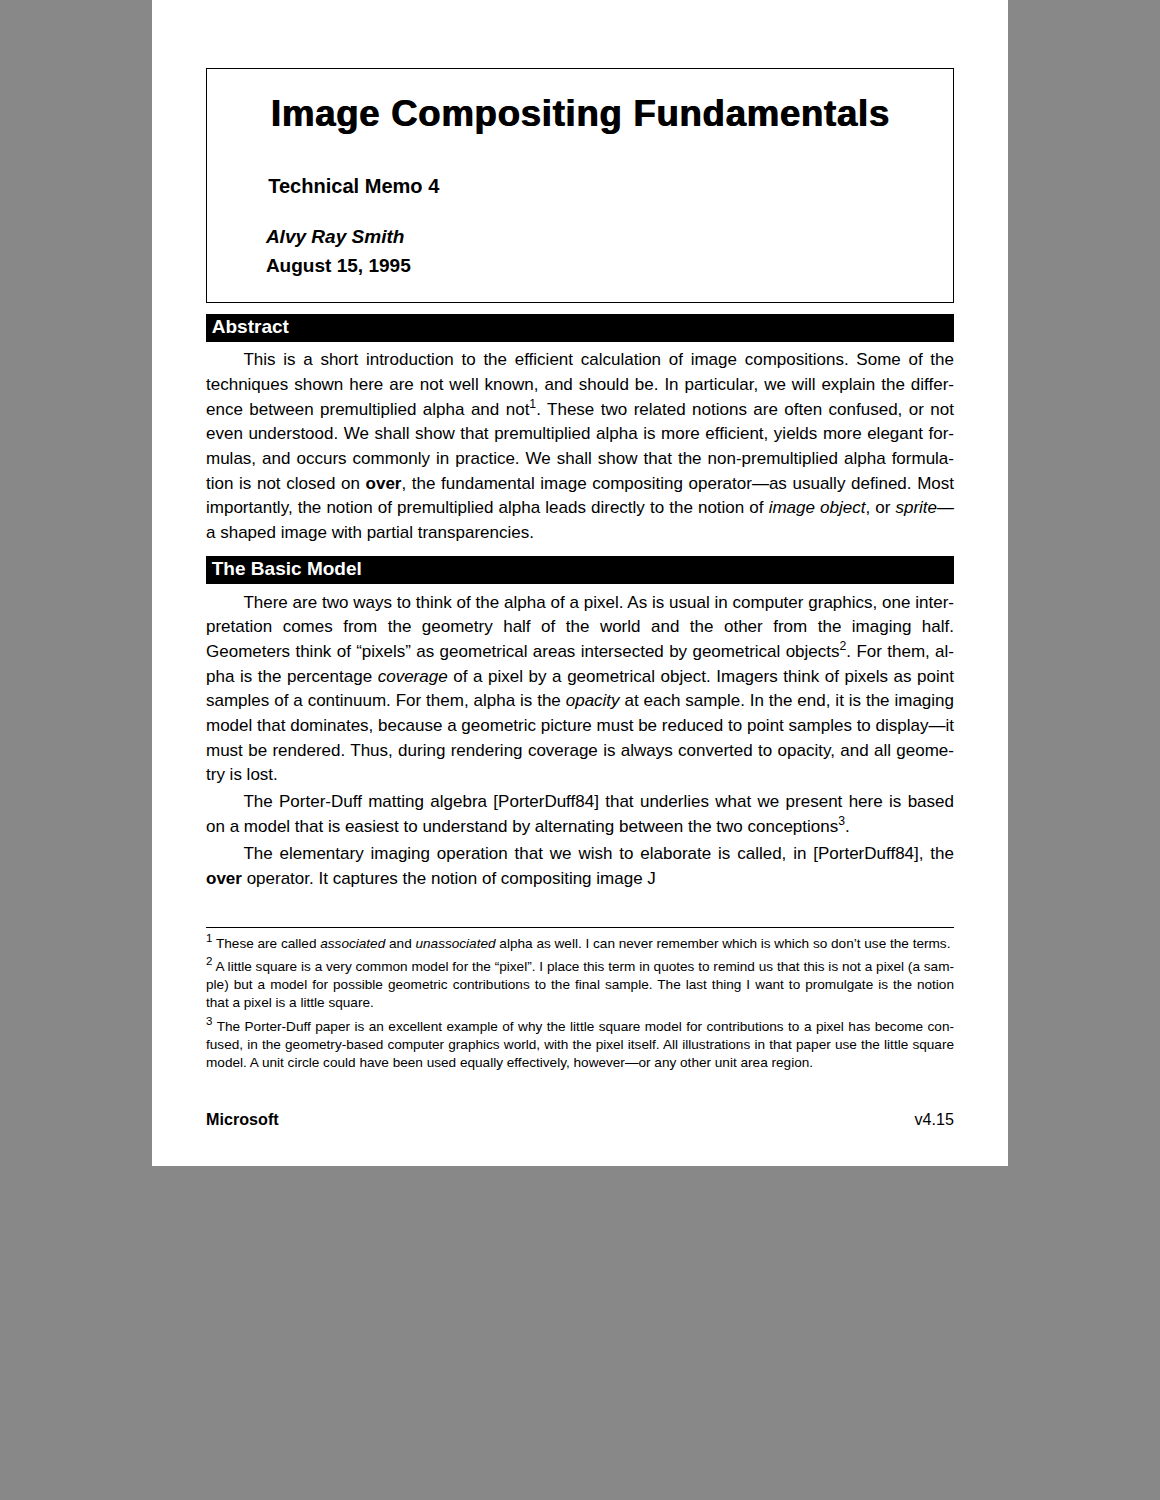Image Compositing Fundamentals
Technical Memo 4
Alvy Ray Smith
August 15, 1995
Abstract
This is a short introduction to the efficient calculation of image compositions. Some of the techniques shown here are not well known, and should be. In particular, we will explain the difference between premultiplied alpha and not1. These two related notions are often confused, or not even understood. We shall show that premultiplied alpha is more efficient, yields more elegant formulas, and occurs commonly in practice. We shall show that the non-premultiplied alpha formulation is not closed on over, the fundamental image compositing operator—as usually defined. Most importantly, the notion of premultiplied alpha leads directly to the notion of image object, or sprite—a shaped image with partial transparencies.
The Basic Model
There are two ways to think of the alpha of a pixel. As is usual in computer graphics, one interpretation comes from the geometry half of the world and the other from the imaging half. Geometers think of “pixels” as geometrical areas intersected by geometrical objects2. For them, alpha is the percentage coverage of a pixel by a geometrical object. Imagers think of pixels as point samples of a continuum. For them, alpha is the opacity at each sample. In the end, it is the imaging model that dominates, because a geometric picture must be reduced to point samples to display—it must be rendered. Thus, during rendering coverage is always converted to opacity, and all geometry is lost.
The Porter-Duff matting algebra [PorterDuff84] that underlies what we present here is based on a model that is easiest to understand by alternating between the two conceptions3.
The elementary imaging operation that we wish to elaborate is called, in [PorterDuff84], the over operator. It captures the notion of compositing image J
1 These are called associated and unassociated alpha as well. I can never remember which is which so don’t use the terms.
2 A little square is a very common model for the “pixel”. I place this term in quotes to remind us that this is not a pixel (a sample) but a model for possible geometric contributions to the final sample. The last thing I want to promulgate is the notion that a pixel is a little square.
3 The Porter-Duff paper is an excellent example of why the little square model for contributions to a pixel has become confused, in the geometry-based computer graphics world, with the pixel itself. All illustrations in that paper use the little square model. A unit circle could have been used equally effectively, however—or any other unit area region.
Microsoft v4.15